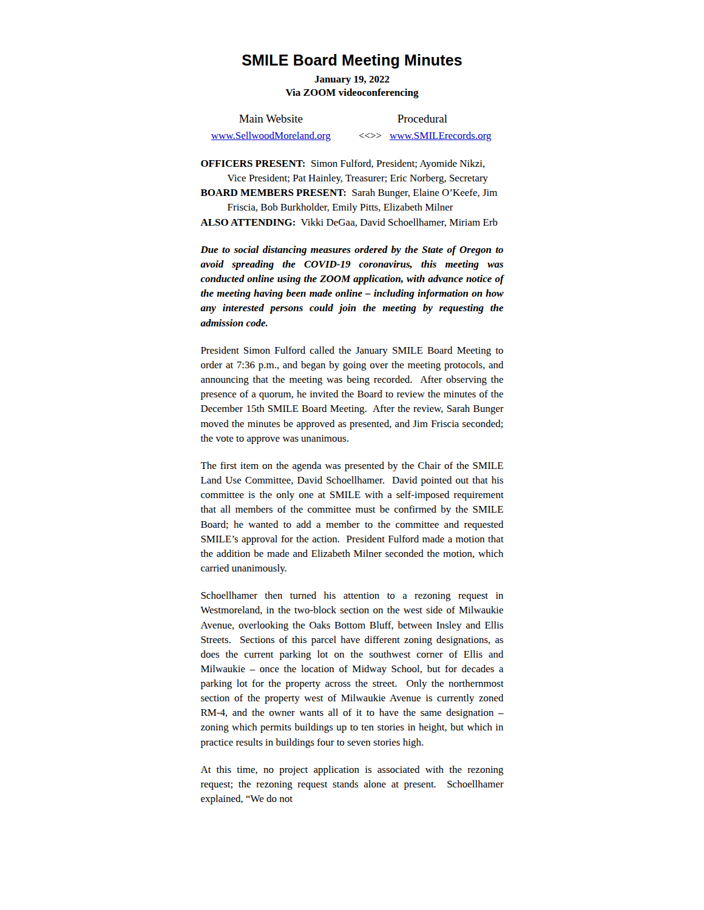SMILE Board Meeting Minutes
January 19, 2022
Via ZOOM videoconferencing
| Main Website | Procedural |
| www.SellwoodMoreland.org | <<>> www.SMILErecords.org |
OFFICERS PRESENT: Simon Fulford, President; Ayomide Nikzi, Vice President; Pat Hainley, Treasurer; Eric Norberg, Secretary
BOARD MEMBERS PRESENT: Sarah Bunger, Elaine O’Keefe, Jim Friscia, Bob Burkholder, Emily Pitts, Elizabeth Milner
ALSO ATTENDING: Vikki DeGaa, David Schoellhamer, Miriam Erb
Due to social distancing measures ordered by the State of Oregon to avoid spreading the COVID-19 coronavirus, this meeting was conducted online using the ZOOM application, with advance notice of the meeting having been made online – including information on how any interested persons could join the meeting by requesting the admission code.
President Simon Fulford called the January SMILE Board Meeting to order at 7:36 p.m., and began by going over the meeting protocols, and announcing that the meeting was being recorded. After observing the presence of a quorum, he invited the Board to review the minutes of the December 15th SMILE Board Meeting. After the review, Sarah Bunger moved the minutes be approved as presented, and Jim Friscia seconded; the vote to approve was unanimous.
The first item on the agenda was presented by the Chair of the SMILE Land Use Committee, David Schoellhamer. David pointed out that his committee is the only one at SMILE with a self-imposed requirement that all members of the committee must be confirmed by the SMILE Board; he wanted to add a member to the committee and requested SMILE’s approval for the action. President Fulford made a motion that the addition be made and Elizabeth Milner seconded the motion, which carried unanimously.
Schoellhamer then turned his attention to a rezoning request in Westmoreland, in the two-block section on the west side of Milwaukie Avenue, overlooking the Oaks Bottom Bluff, between Insley and Ellis Streets. Sections of this parcel have different zoning designations, as does the current parking lot on the southwest corner of Ellis and Milwaukie – once the location of Midway School, but for decades a parking lot for the property across the street. Only the northernmost section of the property west of Milwaukie Avenue is currently zoned RM-4, and the owner wants all of it to have the same designation – zoning which permits buildings up to ten stories in height, but which in practice results in buildings four to seven stories high.
At this time, no project application is associated with the rezoning request; the rezoning request stands alone at present. Schoellhamer explained, “We do not